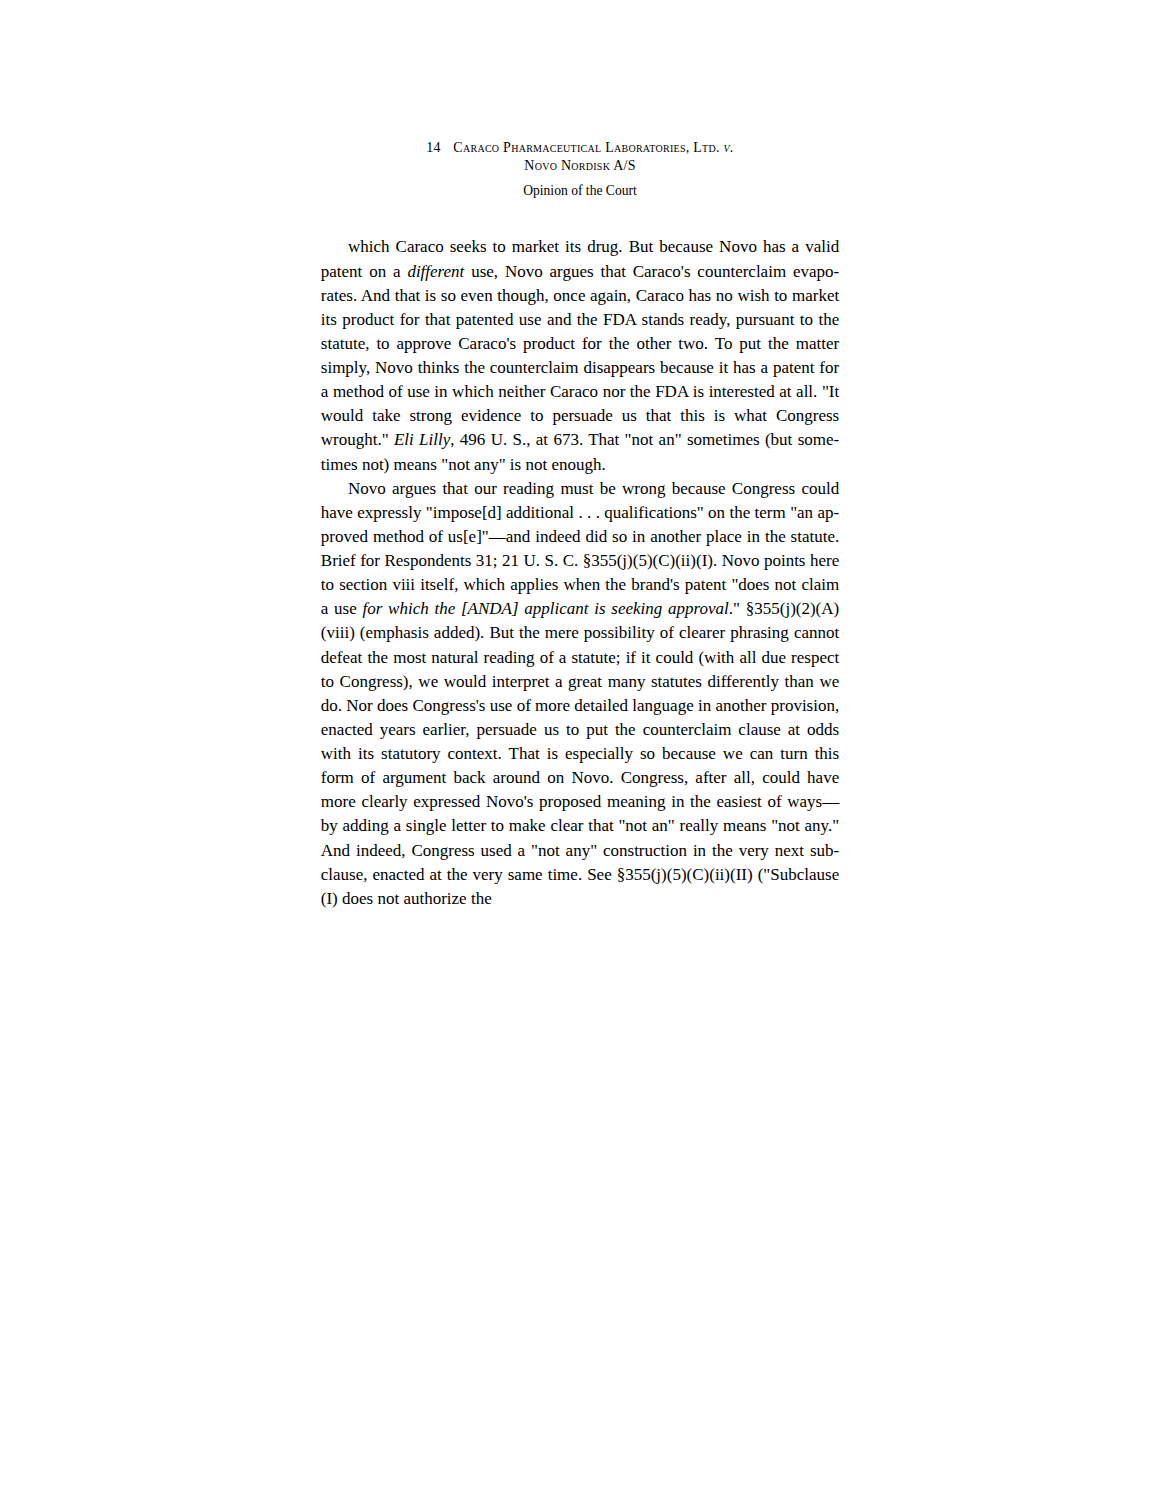14 Caraco Pharmaceutical Laboratories, Ltd. v.
Novo Nordisk A/S
Opinion of the Court
which Caraco seeks to market its drug. But because Novo has a valid patent on a different use, Novo argues that Caraco's counterclaim evaporates. And that is so even though, once again, Caraco has no wish to market its product for that patented use and the FDA stands ready, pursuant to the statute, to approve Caraco's product for the other two. To put the matter simply, Novo thinks the counterclaim disappears because it has a patent for a method of use in which neither Caraco nor the FDA is interested at all. "It would take strong evidence to persuade us that this is what Congress wrought." Eli Lilly, 496 U. S., at 673. That "not an" sometimes (but sometimes not) means "not any" is not enough.
Novo argues that our reading must be wrong because Congress could have expressly "impose[d] additional . . . qualifications" on the term "an approved method of us[e]"—and indeed did so in another place in the statute. Brief for Respondents 31; 21 U. S. C. §355(j)(5)(C)(ii)(I). Novo points here to section viii itself, which applies when the brand's patent "does not claim a use for which the [ANDA] applicant is seeking approval." §355(j)(2)(A)(viii) (emphasis added). But the mere possibility of clearer phrasing cannot defeat the most natural reading of a statute; if it could (with all due respect to Congress), we would interpret a great many statutes differently than we do. Nor does Congress's use of more detailed language in another provision, enacted years earlier, persuade us to put the counterclaim clause at odds with its statutory context. That is especially so because we can turn this form of argument back around on Novo. Congress, after all, could have more clearly expressed Novo's proposed meaning in the easiest of ways—by adding a single letter to make clear that "not an" really means "not any." And indeed, Congress used a "not any" construction in the very next subclause, enacted at the very same time. See §355(j)(5)(C)(ii)(II) ("Subclause (I) does not authorize the